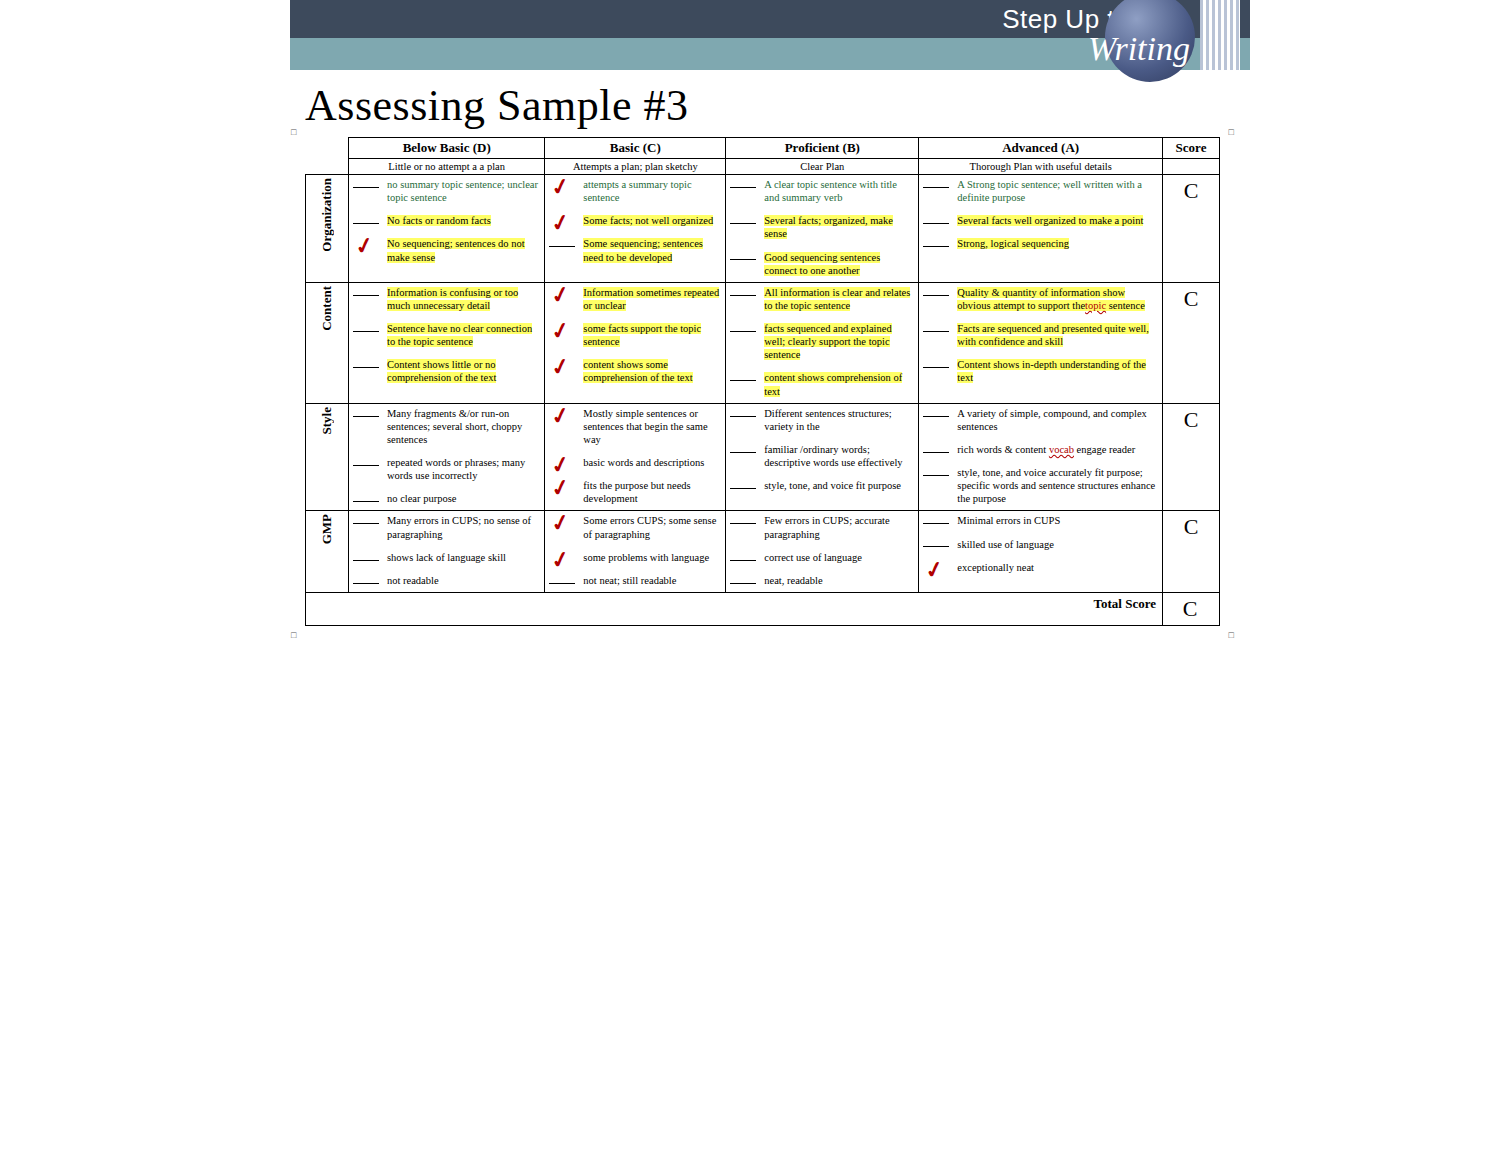Step Up to
Writing
Assessing Sample #3
□ □ □ □
| | Below Basic (D) | Basic (C) | Proficient (B) | Advanced (A) | Score |
| --- | --- | --- | --- | --- | --- |
| | Little or no attempt a a plan | Attempts a plan; plan sketchy | Clear Plan | Thorough Plan with useful details | |
| Organization | no summary topic sentence; unclear topic sentence No facts or random facts ✓ No sequencing; sentences do not make sense | ✓ attempts a summary topic sentence ✓ Some facts; not well organized Some sequencing; sentences need to be developed | A clear topic sentence with title and summary verb Several facts; organized, make sense Good sequencing sentences connect to one another | A Strong topic sentence; well written with a definite purpose Several facts well organized to make a point Strong, logical sequencing | C |
| Content | Information is confusing or too much unnecessary detail Sentence have no clear connection to the topic sentence Content shows little or no comprehension of the text | ✓ Information sometimes repeated or unclear ✓ some facts support the topic sentence ✓ content shows some comprehension of the text | All information is clear and relates to the topic sentence facts sequenced and explained well; clearly support the topic sentence content shows comprehension of text | Quality & quantity of information show obvious attempt to support the topic sentence Facts are sequenced and presented quite well, with confidence and skill Content shows in-depth understanding of the text | C |
| Style | Many fragments &/or run-on sentences; several short, choppy sentences repeated words or phrases; many words use incorrectly no clear purpose | ✓ Mostly simple sentences or sentences that begin the same way ✓ basic words and descriptions ✓ fits the purpose but needs development | Different sentences structures; variety in the familiar /ordinary words; descriptive words use effectively style, tone, and voice fit purpose | A variety of simple, compound, and complex sentences rich words & content vocab engage reader style, tone, and voice accurately fit purpose; specific words and sentence structures enhance the purpose | C |
| GMP | Many errors in CUPS; no sense of paragraphing shows lack of language skill not readable | ✓ Some errors CUPS; some sense of paragraphing ✓ some problems with language not neat; still readable | Few errors in CUPS; accurate paragraphing correct use of language neat, readable | Minimal errors in CUPS skilled use of language ✓ exceptionally neat | C |
| Total Score | C |